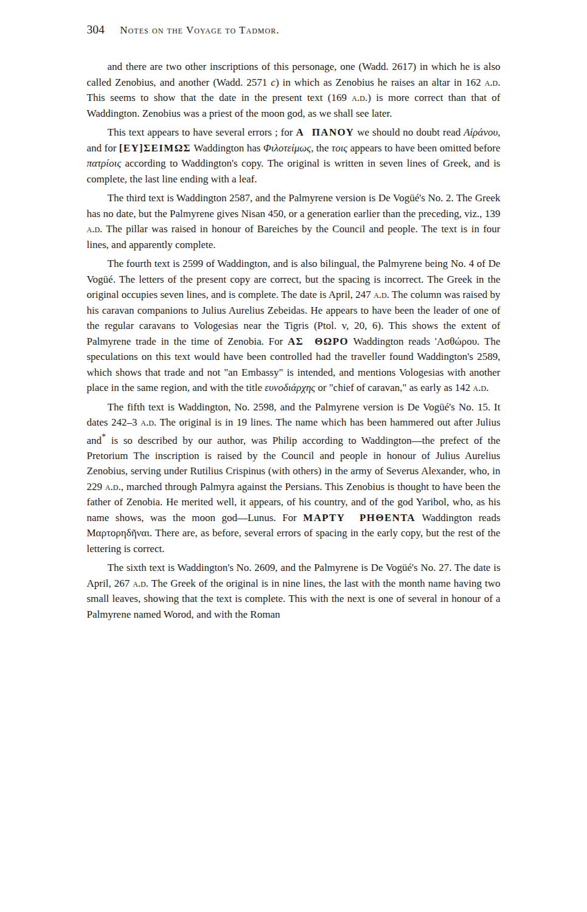304 Notes on the Voyage to Tadmor.
and there are two other inscriptions of this personage, one (Wadd. 2617) in which he is also called Zenobius, and another (Wadd. 2571 c) in which as Zenobius he raises an altar in 162 a.d. This seems to show that the date in the present text (169 a.d.) is more correct than that of Waddington. Zenobius was a priest of the moon god, as we shall see later.
This text appears to have several errors ; for A ΠΑΝΟΥ we should no doubt read Αἱράνου, and for [ΕΥ]ΣΕΙΜΩΣ Waddington has Φιλοτείμως, the τοις appears to have been omitted before πατρίοις according to Waddington's copy. The original is written in seven lines of Greek, and is complete, the last line ending with a leaf.
The third text is Waddington 2587, and the Palmyrene version is De Vogüé's No. 2. The Greek has no date, but the Palmyrene gives Nisan 450, or a generation earlier than the preceding, viz., 139 a.d. The pillar was raised in honour of Bareiches by the Council and people. The text is in four lines, and apparently complete.
The fourth text is 2599 of Waddington, and is also bilingual, the Palmyrene being No. 4 of De Vogüé. The letters of the present copy are correct, but the spacing is incorrect. The Greek in the original occupies seven lines, and is complete. The date is April, 247 a.d. The column was raised by his caravan companions to Julius Aurelius Zebeidas. He appears to have been the leader of one of the regular caravans to Vologesias near the Tigris (Ptol. v, 20, 6). This shows the extent of Palmyrene trade in the time of Zenobia. For ΑΣ ΘΩΡΟ Waddington reads 'Ασθώρου. The speculations on this text would have been controlled had the traveller found Waddington's 2589, which shows that trade and not "an Embassy" is intended, and mentions Vologesias with another place in the same region, and with the title ευνοδιάρχης or "chief of caravan," as early as 142 a.d.
The fifth text is Waddington, No. 2598, and the Palmyrene version is De Vogüé's No. 15. It dates 242–3 a.d. The original is in 19 lines. The name which has been hammered out after Julius and* is so described by our author, was Philip according to Waddington—the prefect of the Pretorium The inscription is raised by the Council and people in honour of Julius Aurelius Zenobius, serving under Rutilius Crispinus (with others) in the army of Severus Alexander, who, in 229 a.d., marched through Palmyra against the Persians. This Zenobius is thought to have been the father of Zenobia. He merited well, it appears, of his country, and of the god Yaribol, who, as his name shows, was the moon god—Lunus. For ΜΑΡΤΥ ΡΗΘΕΝΤΑ Waddington reads Μαρτορηδῆναι. There are, as before, several errors of spacing in the early copy, but the rest of the lettering is correct.
The sixth text is Waddington's No. 2609, and the Palmyrene is De Vogüé's No. 27. The date is April, 267 a.d. The Greek of the original is in nine lines, the last with the month name having two small leaves, showing that the text is complete. This with the next is one of several in honour of a Palmyrene named Worod, and with the Roman